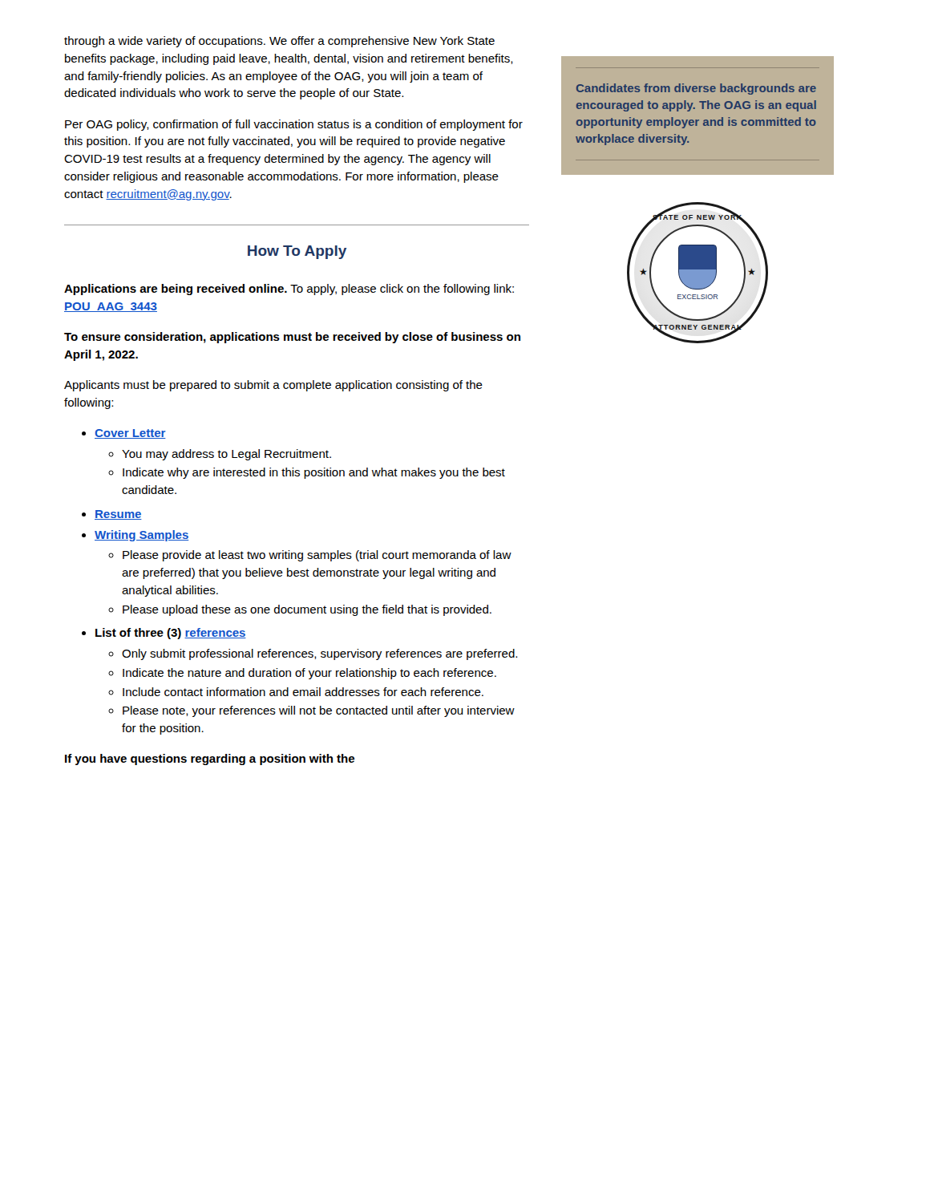through a wide variety of occupations. We offer a comprehensive New York State benefits package, including paid leave, health, dental, vision and retirement benefits, and family-friendly policies. As an employee of the OAG, you will join a team of dedicated individuals who work to serve the people of our State.
Per OAG policy, confirmation of full vaccination status is a condition of employment for this position. If you are not fully vaccinated, you will be required to provide negative COVID-19 test results at a frequency determined by the agency. The agency will consider religious and reasonable accommodations. For more information, please contact recruitment@ag.ny.gov.
How To Apply
Applications are being received online. To apply, please click on the following link: POU_AAG_3443
To ensure consideration, applications must be received by close of business on April 1, 2022.
Applicants must be prepared to submit a complete application consisting of the following:
Cover Letter
You may address to Legal Recruitment.
Indicate why are interested in this position and what makes you the best candidate.
Resume
Writing Samples
Please provide at least two writing samples (trial court memoranda of law are preferred) that you believe best demonstrate your legal writing and analytical abilities.
Please upload these as one document using the field that is provided.
List of three (3) references
Only submit professional references, supervisory references are preferred.
Indicate the nature and duration of your relationship to each reference.
Include contact information and email addresses for each reference.
Please note, your references will not be contacted until after you interview for the position.
If you have questions regarding a position with the
Candidates from diverse backgrounds are encouraged to apply. The OAG is an equal opportunity employer and is committed to workplace diversity.
STATE OF NEW YORK
★ ★
EXCELSIOR
ATTORNEY GENERAL